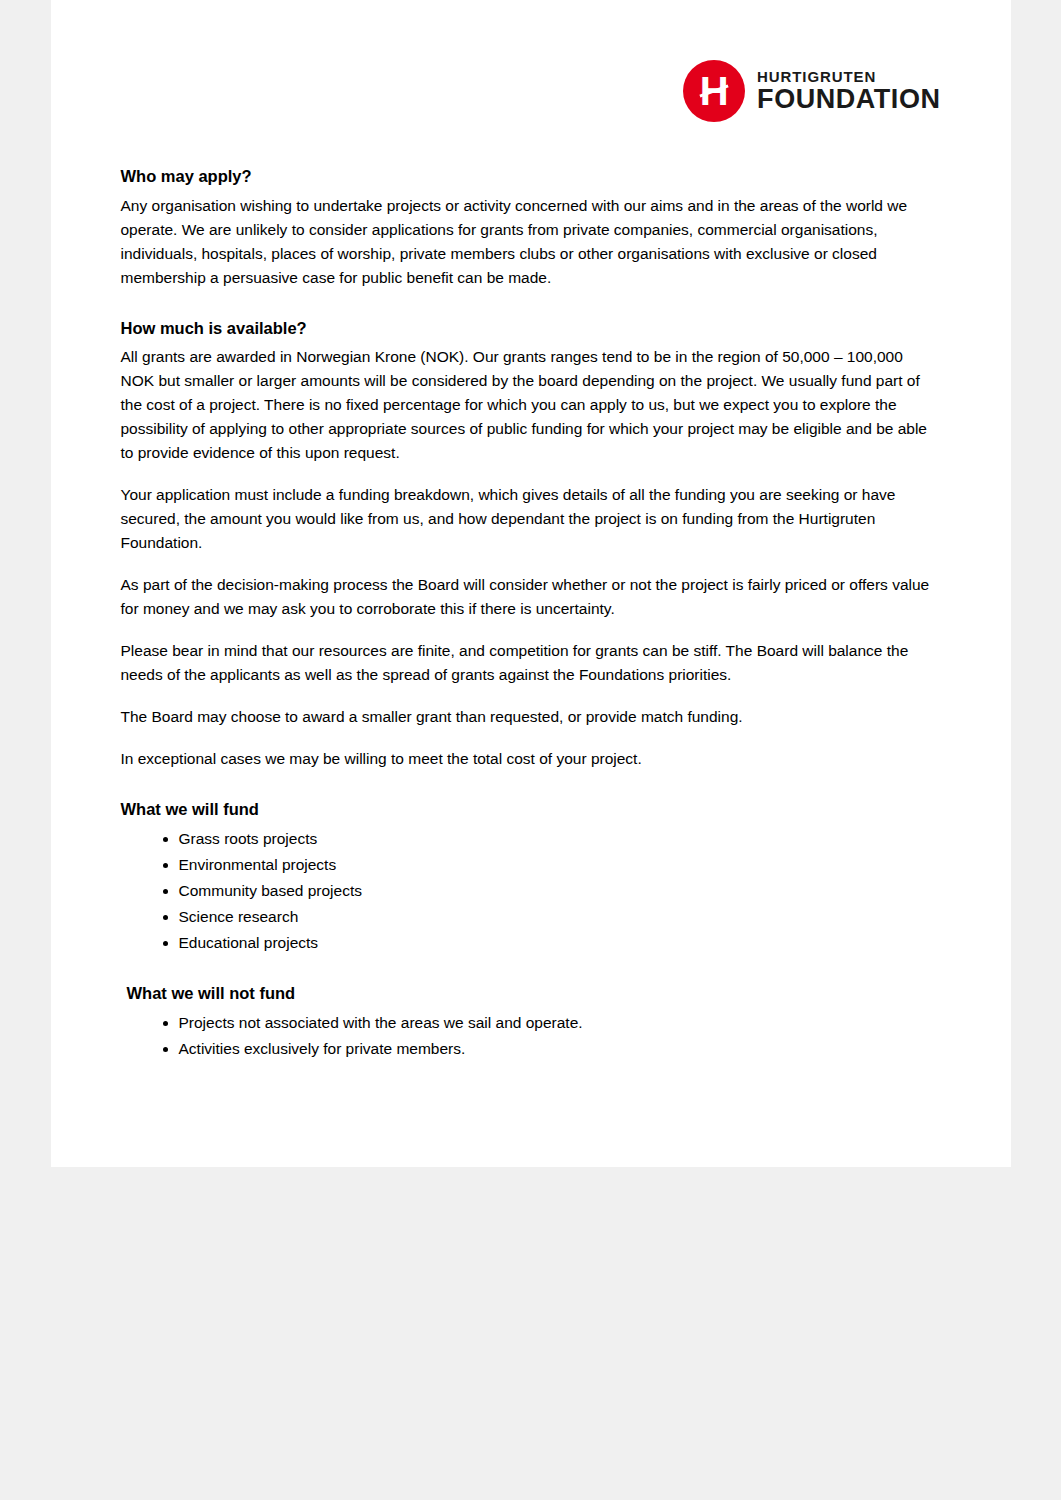H
HURTIGRUTEN
FOUNDATION
Who may apply?
Any organisation wishing to undertake projects or activity concerned with our aims and in the areas of the world we operate. We are unlikely to consider applications for grants from private companies, commercial organisations, individuals, hospitals, places of worship, private members clubs or other organisations with exclusive or closed membership a persuasive case for public benefit can be made.
How much is available?
All grants are awarded in Norwegian Krone (NOK). Our grants ranges tend to be in the region of 50,000 – 100,000 NOK but smaller or larger amounts will be considered by the board depending on the project. We usually fund part of the cost of a project. There is no fixed percentage for which you can apply to us, but we expect you to explore the possibility of applying to other appropriate sources of public funding for which your project may be eligible and be able to provide evidence of this upon request.
Your application must include a funding breakdown, which gives details of all the funding you are seeking or have secured, the amount you would like from us, and how dependant the project is on funding from the Hurtigruten Foundation.
As part of the decision-making process the Board will consider whether or not the project is fairly priced or offers value for money and we may ask you to corroborate this if there is uncertainty.
Please bear in mind that our resources are finite, and competition for grants can be stiff. The Board will balance the needs of the applicants as well as the spread of grants against the Foundations priorities.
The Board may choose to award a smaller grant than requested, or provide match funding.
In exceptional cases we may be willing to meet the total cost of your project.
What we will fund
Grass roots projects
Environmental projects
Community based projects
Science research
Educational projects
What we will not fund
Projects not associated with the areas we sail and operate.
Activities exclusively for private members.